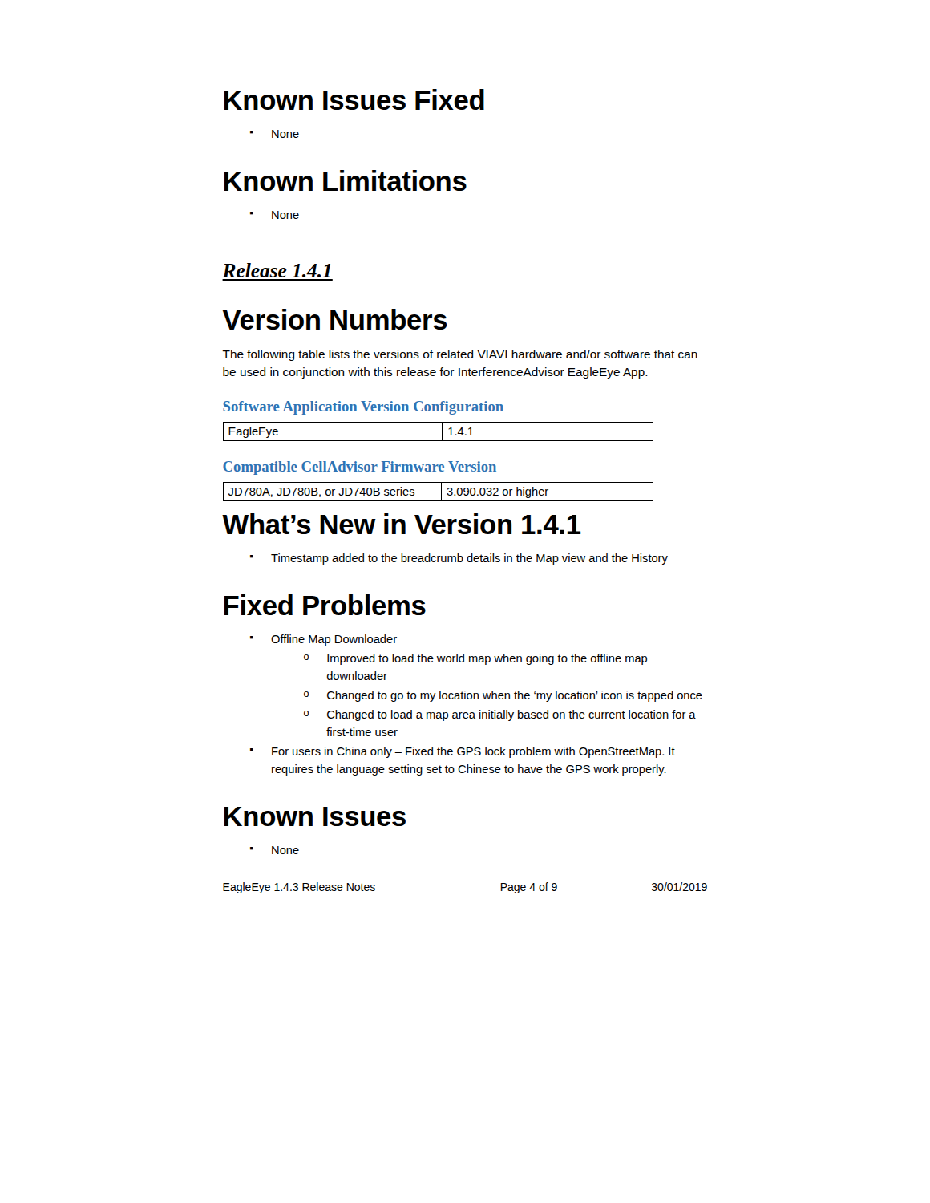Known Issues Fixed
None
Known Limitations
None
Release 1.4.1
Version Numbers
The following table lists the versions of related VIAVI hardware and/or software that can be used in conjunction with this release for InterferenceAdvisor EagleEye App.
Software Application Version Configuration
| EagleEye | 1.4.1 |
Compatible CellAdvisor Firmware Version
| JD780A, JD780B, or JD740B series | 3.090.032 or higher |
What’s New in Version 1.4.1
Timestamp added to the breadcrumb details in the Map view and the History
Fixed Problems
Offline Map Downloader
Improved to load the world map when going to the offline map downloader
Changed to go to my location when the ‘my location’ icon is tapped once
Changed to load a map area initially based on the current location for a first-time user
For users in China only – Fixed the GPS lock problem with OpenStreetMap. It requires the language setting set to Chinese to have the GPS work properly.
Known Issues
None
EagleEye 1.4.3 Release Notes Page 4 of 9 30/01/2019